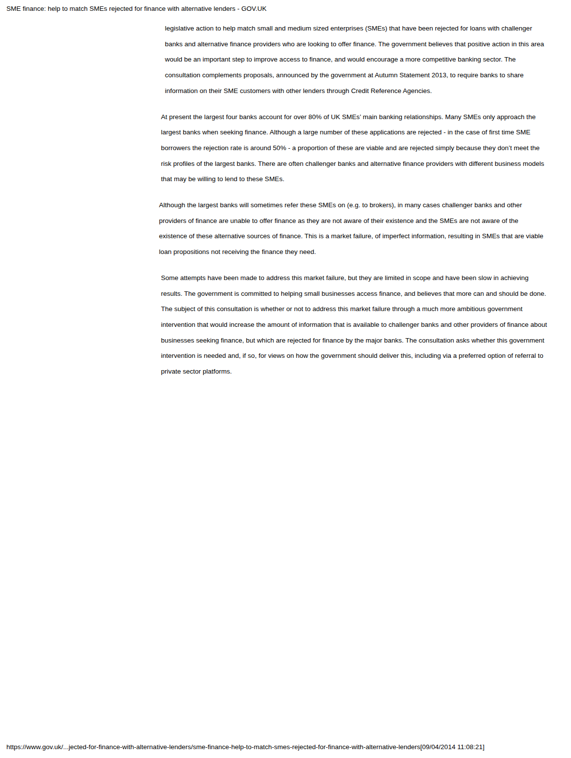SME finance: help to match SMEs rejected for finance with alternative lenders - GOV.UK
legislative action to help match small and medium sized enterprises (SMEs) that have been rejected for loans with challenger banks and alternative finance providers who are looking to offer finance. The government believes that positive action in this area would be an important step to improve access to finance, and would encourage a more competitive banking sector. The consultation complements proposals, announced by the government at Autumn Statement 2013, to require banks to share information on their SME customers with other lenders through Credit Reference Agencies.
At present the largest four banks account for over 80% of UK SMEs’ main banking relationships. Many SMEs only approach the largest banks when seeking finance. Although a large number of these applications are rejected - in the case of first time SME borrowers the rejection rate is around 50% - a proportion of these are viable and are rejected simply because they don’t meet the risk profiles of the largest banks. There are often challenger banks and alternative finance providers with different business models that may be willing to lend to these SMEs.
Although the largest banks will sometimes refer these SMEs on (e.g. to brokers), in many cases challenger banks and other providers of finance are unable to offer finance as they are not aware of their existence and the SMEs are not aware of the existence of these alternative sources of finance. This is a market failure, of imperfect information, resulting in SMEs that are viable loan propositions not receiving the finance they need.
Some attempts have been made to address this market failure, but they are limited in scope and have been slow in achieving results. The government is committed to helping small businesses access finance, and believes that more can and should be done. The subject of this consultation is whether or not to address this market failure through a much more ambitious government intervention that would increase the amount of information that is available to challenger banks and other providers of finance about businesses seeking finance, but which are rejected for finance by the major banks. The consultation asks whether this government intervention is needed and, if so, for views on how the government should deliver this, including via a preferred option of referral to private sector platforms.
https://www.gov.uk/...jected-for-finance-with-alternative-lenders/sme-finance-help-to-match-smes-rejected-for-finance-with-alternative-lenders[09/04/2014 11:08:21]